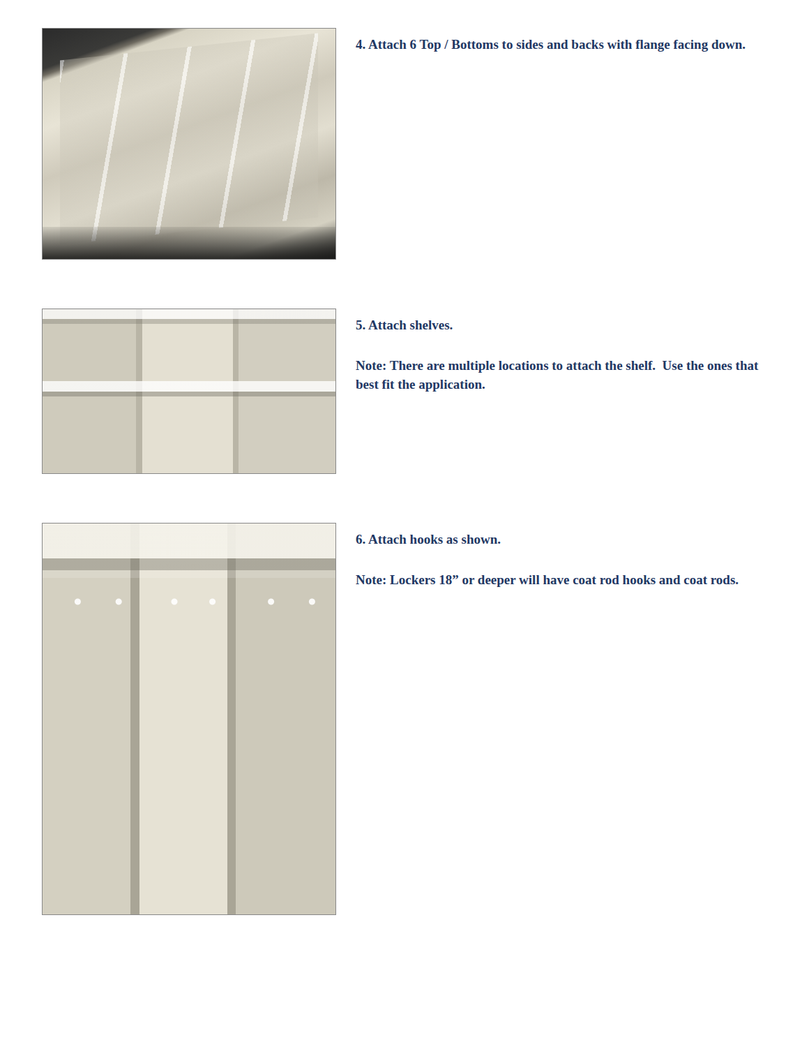4. Attach 6 Top / Bottoms to sides and backs with flange facing down.
5. Attach shelves.
Note: There are multiple locations to attach the shelf. Use the ones that best fit the application.
6. Attach hooks as shown.
Note: Lockers 18” or deeper will have coat rod hooks and coat rods.